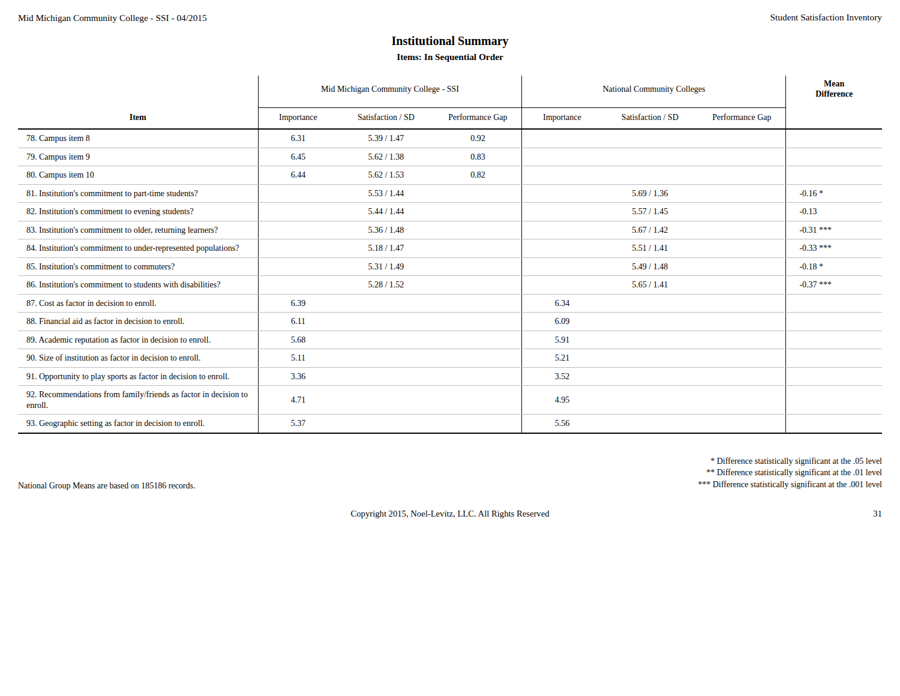Mid Michigan Community College - SSI - 04/2015
Student Satisfaction Inventory
Institutional Summary
Items: In Sequential Order
| | Mid Michigan Community College - SSI | National Community Colleges | Mean Difference |
| --- | --- | --- | --- |
| Item | Importance | Satisfaction / SD | Performance Gap | Importance | Satisfaction / SD | Performance Gap | |
| 78. Campus item 8 | 6.31 | 5.39 / 1.47 | 0.92 | | | | |
| 79. Campus item 9 | 6.45 | 5.62 / 1.38 | 0.83 | | | | |
| 80. Campus item 10 | 6.44 | 5.62 / 1.53 | 0.82 | | | | |
| 81. Institution's commitment to part-time students? | | 5.53 / 1.44 | | | 5.69 / 1.36 | | -0.16 * |
| 82. Institution's commitment to evening students? | | 5.44 / 1.44 | | | 5.57 / 1.45 | | -0.13 |
| 83. Institution's commitment to older, returning learners? | | 5.36 / 1.48 | | | 5.67 / 1.42 | | -0.31 *** |
| 84. Institution's commitment to under-represented populations? | | 5.18 / 1.47 | | | 5.51 / 1.41 | | -0.33 *** |
| 85. Institution's commitment to commuters? | | 5.31 / 1.49 | | | 5.49 / 1.48 | | -0.18 * |
| 86. Institution's commitment to students with disabilities? | | 5.28 / 1.52 | | | 5.65 / 1.41 | | -0.37 *** |
| 87. Cost as factor in decision to enroll. | 6.39 | | | 6.34 | | | |
| 88. Financial aid as factor in decision to enroll. | 6.11 | | | 6.09 | | | |
| 89. Academic reputation as factor in decision to enroll. | 5.68 | | | 5.91 | | | |
| 90. Size of institution as factor in decision to enroll. | 5.11 | | | 5.21 | | | |
| 91. Opportunity to play sports as factor in decision to enroll. | 3.36 | | | 3.52 | | | |
| 92. Recommendations from family/friends as factor in decision to enroll. | 4.71 | | | 4.95 | | | |
| 93. Geographic setting as factor in decision to enroll. | 5.37 | | | 5.56 | | | |
National Group Means are based on 185186 records.
* Difference statistically significant at the .05 level
** Difference statistically significant at the .01 level
*** Difference statistically significant at the .001 level
Copyright 2015, Noel-Levitz, LLC. All Rights Reserved
31